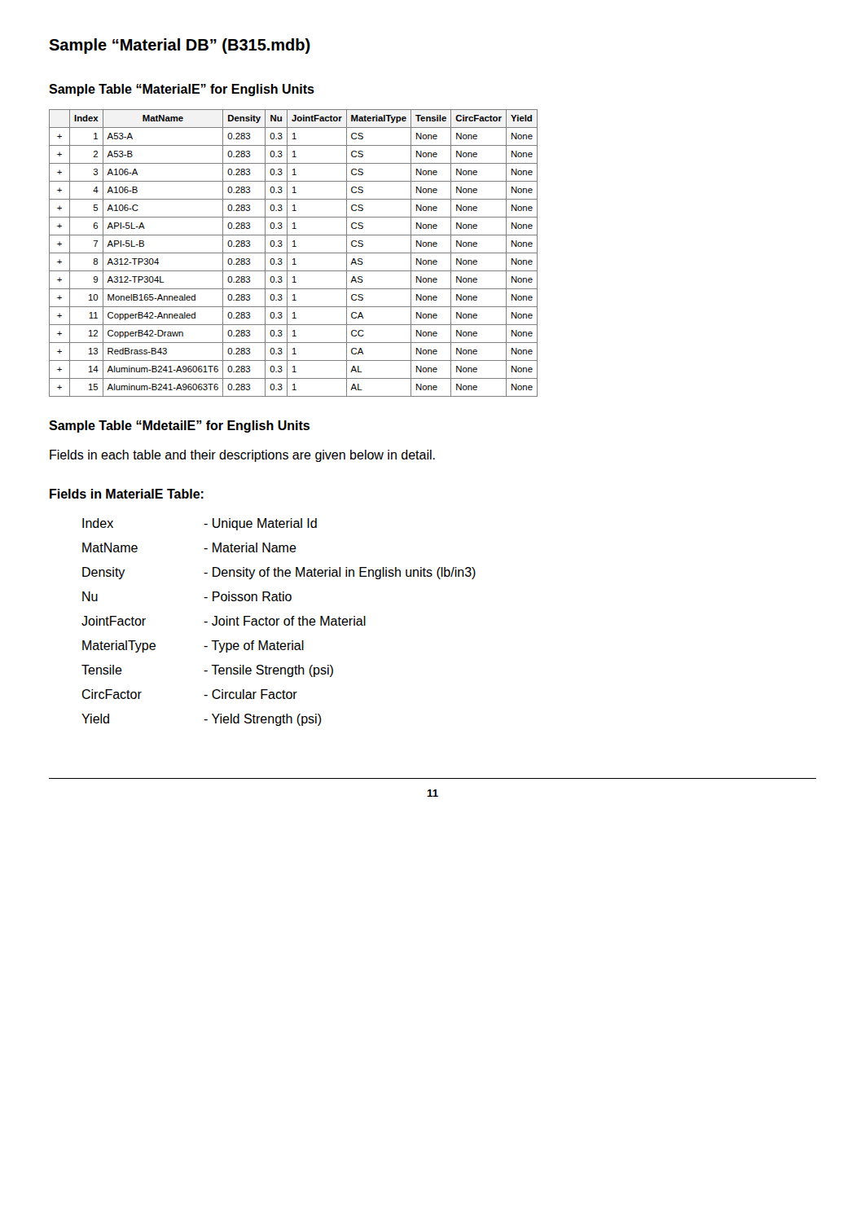Sample “Material DB” (B315.mdb)
Sample Table “MaterialE” for English Units
| | Index | MatName | Density | Nu | JointFactor | MaterialType | Tensile | CircFactor | Yield |
| --- | --- | --- | --- | --- | --- | --- | --- | --- | --- |
| + | 1 | A53-A | 0.283 | 0.3 | 1 | CS | None | None | None |
| + | 2 | A53-B | 0.283 | 0.3 | 1 | CS | None | None | None |
| + | 3 | A106-A | 0.283 | 0.3 | 1 | CS | None | None | None |
| + | 4 | A106-B | 0.283 | 0.3 | 1 | CS | None | None | None |
| + | 5 | A106-C | 0.283 | 0.3 | 1 | CS | None | None | None |
| + | 6 | API-5L-A | 0.283 | 0.3 | 1 | CS | None | None | None |
| + | 7 | API-5L-B | 0.283 | 0.3 | 1 | CS | None | None | None |
| + | 8 | A312-TP304 | 0.283 | 0.3 | 1 | AS | None | None | None |
| + | 9 | A312-TP304L | 0.283 | 0.3 | 1 | AS | None | None | None |
| + | 10 | MonelB165-Annealed | 0.283 | 0.3 | 1 | CS | None | None | None |
| + | 11 | CopperB42-Annealed | 0.283 | 0.3 | 1 | CA | None | None | None |
| + | 12 | CopperB42-Drawn | 0.283 | 0.3 | 1 | CC | None | None | None |
| + | 13 | RedBrass-B43 | 0.283 | 0.3 | 1 | CA | None | None | None |
| + | 14 | Aluminum-B241-A96061T6 | 0.283 | 0.3 | 1 | AL | None | None | None |
| + | 15 | Aluminum-B241-A96063T6 | 0.283 | 0.3 | 1 | AL | None | None | None |
Sample Table “MdetailE” for English Units
Fields in each table and their descriptions are given below in detail.
Fields in MaterialE Table:
Index
- Unique Material Id
MatName
- Material Name
Density
- Density of the Material in English units (lb/in3)
Nu
- Poisson Ratio
JointFactor
- Joint Factor of the Material
MaterialType
- Type of Material
Tensile
- Tensile Strength (psi)
CircFactor
- Circular Factor
Yield
- Yield Strength (psi)
11